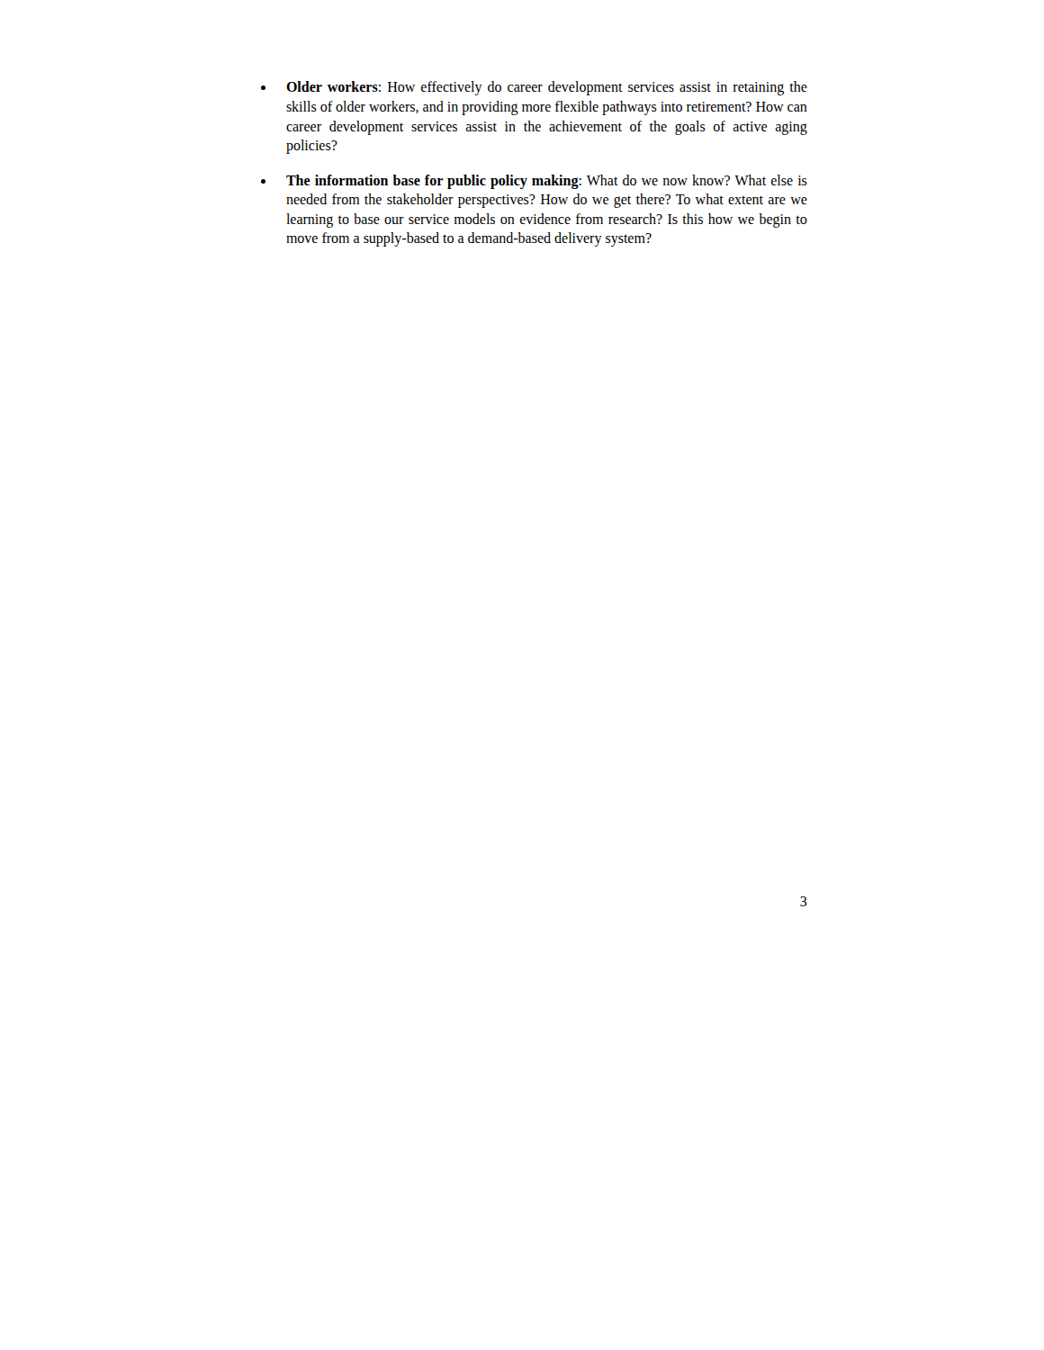Older workers: How effectively do career development services assist in retaining the skills of older workers, and in providing more flexible pathways into retirement? How can career development services assist in the achievement of the goals of active aging policies?
The information base for public policy making: What do we now know? What else is needed from the stakeholder perspectives? How do we get there? To what extent are we learning to base our service models on evidence from research? Is this how we begin to move from a supply-based to a demand-based delivery system?
3